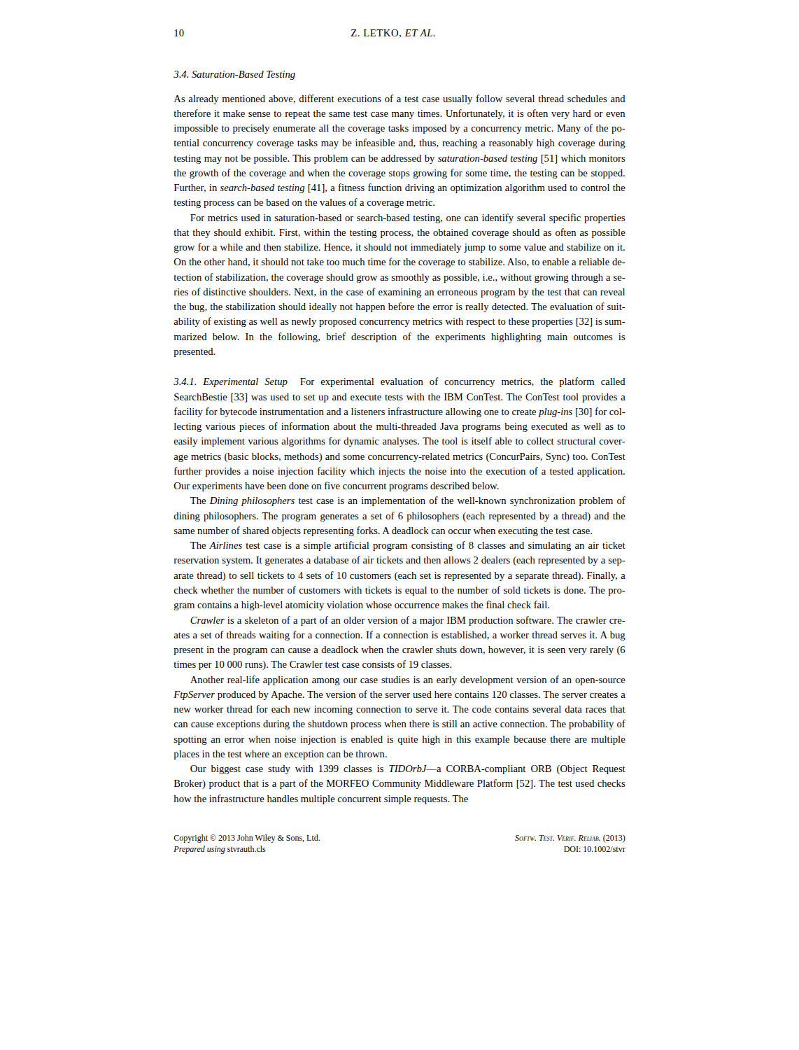10 Z. LETKO, ET AL.
3.4. Saturation-Based Testing
As already mentioned above, different executions of a test case usually follow several thread schedules and therefore it make sense to repeat the same test case many times. Unfortunately, it is often very hard or even impossible to precisely enumerate all the coverage tasks imposed by a concurrency metric. Many of the potential concurrency coverage tasks may be infeasible and, thus, reaching a reasonably high coverage during testing may not be possible. This problem can be addressed by saturation-based testing [51] which monitors the growth of the coverage and when the coverage stops growing for some time, the testing can be stopped. Further, in search-based testing [41], a fitness function driving an optimization algorithm used to control the testing process can be based on the values of a coverage metric.
For metrics used in saturation-based or search-based testing, one can identify several specific properties that they should exhibit. First, within the testing process, the obtained coverage should as often as possible grow for a while and then stabilize. Hence, it should not immediately jump to some value and stabilize on it. On the other hand, it should not take too much time for the coverage to stabilize. Also, to enable a reliable detection of stabilization, the coverage should grow as smoothly as possible, i.e., without growing through a series of distinctive shoulders. Next, in the case of examining an erroneous program by the test that can reveal the bug, the stabilization should ideally not happen before the error is really detected. The evaluation of suitability of existing as well as newly proposed concurrency metrics with respect to these properties [32] is summarized below. In the following, brief description of the experiments highlighting main outcomes is presented.
3.4.1. Experimental Setup
For experimental evaluation of concurrency metrics, the platform called SearchBestie [33] was used to set up and execute tests with the IBM ConTest. The ConTest tool provides a facility for bytecode instrumentation and a listeners infrastructure allowing one to create plug-ins [30] for collecting various pieces of information about the multi-threaded Java programs being executed as well as to easily implement various algorithms for dynamic analyses. The tool is itself able to collect structural coverage metrics (basic blocks, methods) and some concurrency-related metrics (ConcurPairs, Sync) too. ConTest further provides a noise injection facility which injects the noise into the execution of a tested application. Our experiments have been done on five concurrent programs described below.
The Dining philosophers test case is an implementation of the well-known synchronization problem of dining philosophers. The program generates a set of 6 philosophers (each represented by a thread) and the same number of shared objects representing forks. A deadlock can occur when executing the test case.
The Airlines test case is a simple artificial program consisting of 8 classes and simulating an air ticket reservation system. It generates a database of air tickets and then allows 2 dealers (each represented by a separate thread) to sell tickets to 4 sets of 10 customers (each set is represented by a separate thread). Finally, a check whether the number of customers with tickets is equal to the number of sold tickets is done. The program contains a high-level atomicity violation whose occurrence makes the final check fail.
Crawler is a skeleton of a part of an older version of a major IBM production software. The crawler creates a set of threads waiting for a connection. If a connection is established, a worker thread serves it. A bug present in the program can cause a deadlock when the crawler shuts down, however, it is seen very rarely (6 times per 10 000 runs). The Crawler test case consists of 19 classes.
Another real-life application among our case studies is an early development version of an open-source FtpServer produced by Apache. The version of the server used here contains 120 classes. The server creates a new worker thread for each new incoming connection to serve it. The code contains several data races that can cause exceptions during the shutdown process when there is still an active connection. The probability of spotting an error when noise injection is enabled is quite high in this example because there are multiple places in the test where an exception can be thrown.
Our biggest case study with 1399 classes is TIDOrbJ—a CORBA-compliant ORB (Object Request Broker) product that is a part of the MORFEO Community Middleware Platform [52]. The test used checks how the infrastructure handles multiple concurrent simple requests. The
Copyright © 2013 John Wiley & Sons, Ltd.
Prepared using stvrauth.cls
Softw. Test. Verif. Reliab. (2013)
DOI: 10.1002/stvr